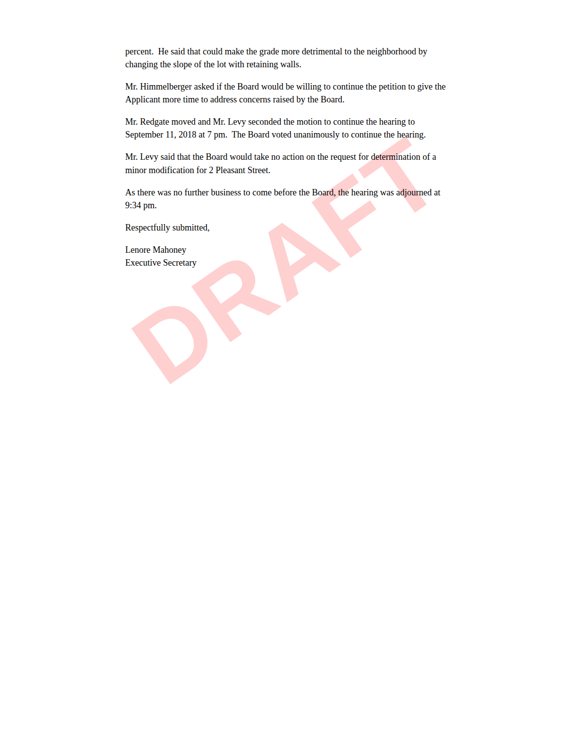DRAFT
percent. He said that could make the grade more detrimental to the neighborhood by changing the slope of the lot with retaining walls.
Mr. Himmelberger asked if the Board would be willing to continue the petition to give the Applicant more time to address concerns raised by the Board.
Mr. Redgate moved and Mr. Levy seconded the motion to continue the hearing to September 11, 2018 at 7 pm. The Board voted unanimously to continue the hearing.
Mr. Levy said that the Board would take no action on the request for determination of a minor modification for 2 Pleasant Street.
As there was no further business to come before the Board, the hearing was adjourned at 9:34 pm.
Respectfully submitted,
Lenore Mahoney
Executive Secretary